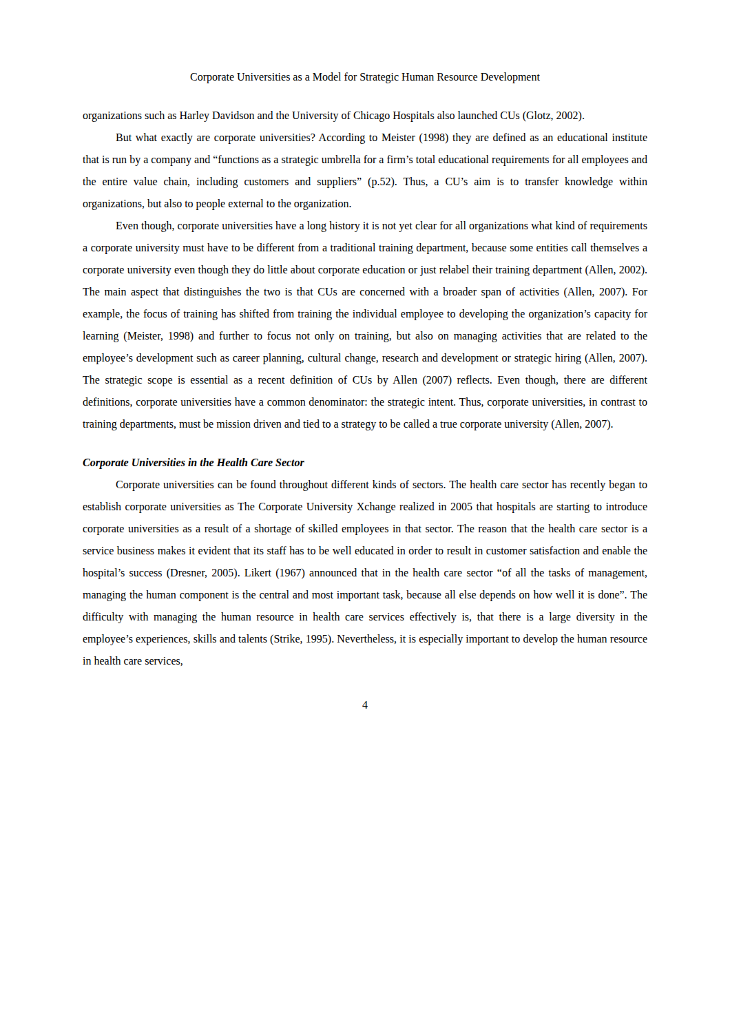Corporate Universities as a Model for Strategic Human Resource Development
organizations such as Harley Davidson and the University of Chicago Hospitals also launched CUs (Glotz, 2002).
But what exactly are corporate universities? According to Meister (1998) they are defined as an educational institute that is run by a company and “functions as a strategic umbrella for a firm’s total educational requirements for all employees and the entire value chain, including customers and suppliers” (p.52). Thus, a CU’s aim is to transfer knowledge within organizations, but also to people external to the organization.
Even though, corporate universities have a long history it is not yet clear for all organizations what kind of requirements a corporate university must have to be different from a traditional training department, because some entities call themselves a corporate university even though they do little about corporate education or just relabel their training department (Allen, 2002). The main aspect that distinguishes the two is that CUs are concerned with a broader span of activities (Allen, 2007). For example, the focus of training has shifted from training the individual employee to developing the organization’s capacity for learning (Meister, 1998) and further to focus not only on training, but also on managing activities that are related to the employee’s development such as career planning, cultural change, research and development or strategic hiring (Allen, 2007). The strategic scope is essential as a recent definition of CUs by Allen (2007) reflects. Even though, there are different definitions, corporate universities have a common denominator: the strategic intent. Thus, corporate universities, in contrast to training departments, must be mission driven and tied to a strategy to be called a true corporate university (Allen, 2007).
Corporate Universities in the Health Care Sector
Corporate universities can be found throughout different kinds of sectors. The health care sector has recently began to establish corporate universities as The Corporate University Xchange realized in 2005 that hospitals are starting to introduce corporate universities as a result of a shortage of skilled employees in that sector. The reason that the health care sector is a service business makes it evident that its staff has to be well educated in order to result in customer satisfaction and enable the hospital’s success (Dresner, 2005). Likert (1967) announced that in the health care sector “of all the tasks of management, managing the human component is the central and most important task, because all else depends on how well it is done”. The difficulty with managing the human resource in health care services effectively is, that there is a large diversity in the employee’s experiences, skills and talents (Strike, 1995). Nevertheless, it is especially important to develop the human resource in health care services,
4